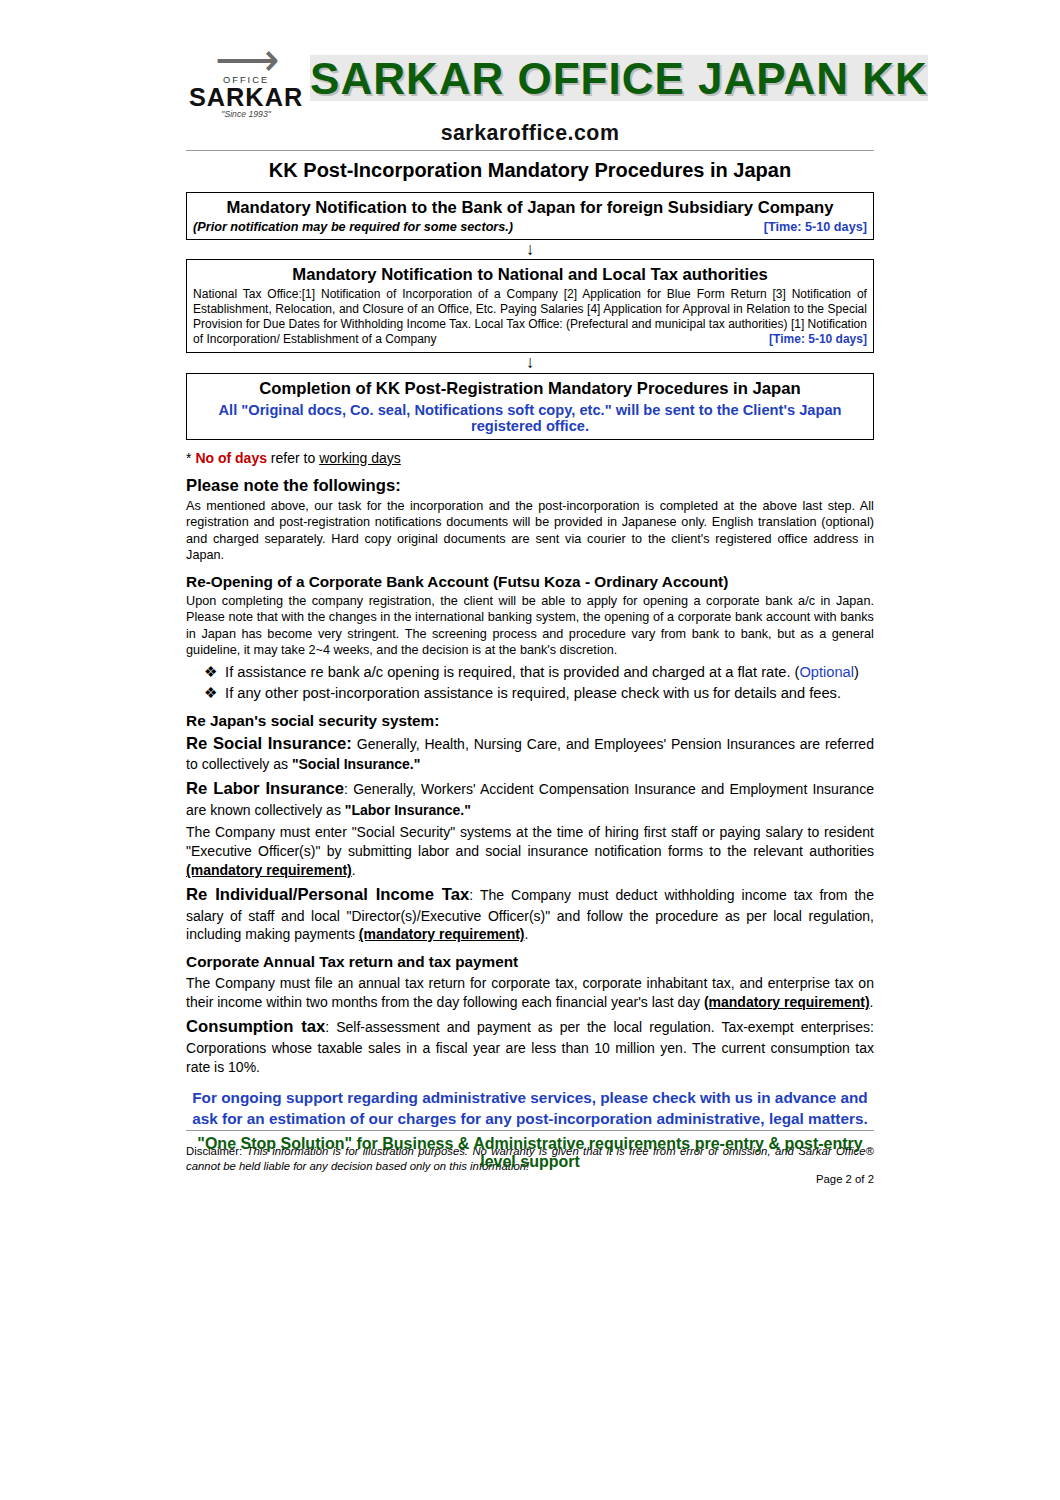⟶ OFFICE SARKAR "Since 1993"
SARKAR OFFICE JAPAN KK
sarkaroffice.com
KK Post-Incorporation Mandatory Procedures in Japan
Mandatory Notification to the Bank of Japan for foreign Subsidiary Company
(Prior notification may be required for some sectors.) [Time: 5-10 days]
↓
Mandatory Notification to National and Local Tax authorities
National Tax Office:[1] Notification of Incorporation of a Company [2] Application for Blue Form Return [3] Notification of Establishment, Relocation, and Closure of an Office, Etc. Paying Salaries [4] Application for Approval in Relation to the Special Provision for Due Dates for Withholding Income Tax. Local Tax Office: (Prefectural and municipal tax authorities) [1] Notification of Incorporation/ Establishment of a Company [Time: 5-10 days]
↓
Completion of KK Post-Registration Mandatory Procedures in Japan
All "Original docs, Co. seal, Notifications soft copy, etc." will be sent to the Client's Japan registered office.
* No of days refer to working days
Please note the followings:
As mentioned above, our task for the incorporation and the post-incorporation is completed at the above last step. All registration and post-registration notifications documents will be provided in Japanese only. English translation (optional) and charged separately. Hard copy original documents are sent via courier to the client's registered office address in Japan.
Re-Opening of a Corporate Bank Account (Futsu Koza - Ordinary Account)
Upon completing the company registration, the client will be able to apply for opening a corporate bank a/c in Japan. Please note that with the changes in the international banking system, the opening of a corporate bank account with banks in Japan has become very stringent. The screening process and procedure vary from bank to bank, but as a general guideline, it may take 2~4 weeks, and the decision is at the bank's discretion.
If assistance re bank a/c opening is required, that is provided and charged at a flat rate. (Optional)
If any other post-incorporation assistance is required, please check with us for details and fees.
Re Japan's social security system:
Re Social Insurance: Generally, Health, Nursing Care, and Employees' Pension Insurances are referred to collectively as "Social Insurance."
Re Labor Insurance: Generally, Workers' Accident Compensation Insurance and Employment Insurance are known collectively as "Labor Insurance."
The Company must enter "Social Security" systems at the time of hiring first staff or paying salary to resident "Executive Officer(s)" by submitting labor and social insurance notification forms to the relevant authorities (mandatory requirement).
Re Individual/Personal Income Tax: The Company must deduct withholding income tax from the salary of staff and local "Director(s)/Executive Officer(s)" and follow the procedure as per local regulation, including making payments (mandatory requirement).
Corporate Annual Tax return and tax payment
The Company must file an annual tax return for corporate tax, corporate inhabitant tax, and enterprise tax on their income within two months from the day following each financial year's last day (mandatory requirement).
Consumption tax: Self-assessment and payment as per the local regulation. Tax-exempt enterprises: Corporations whose taxable sales in a fiscal year are less than 10 million yen. The current consumption tax rate is 10%.
For ongoing support regarding administrative services, please check with us in advance and ask for an estimation of our charges for any post-incorporation administrative, legal matters.
Disclaimer: This information is for illustration purposes. No warranty is given that it is free from error or omission, and Sarkar Office® cannot be held liable for any decision based only on this information!
"One Stop Solution" for Business & Administrative requirements pre-entry & post-entry level support
Page 2 of 2